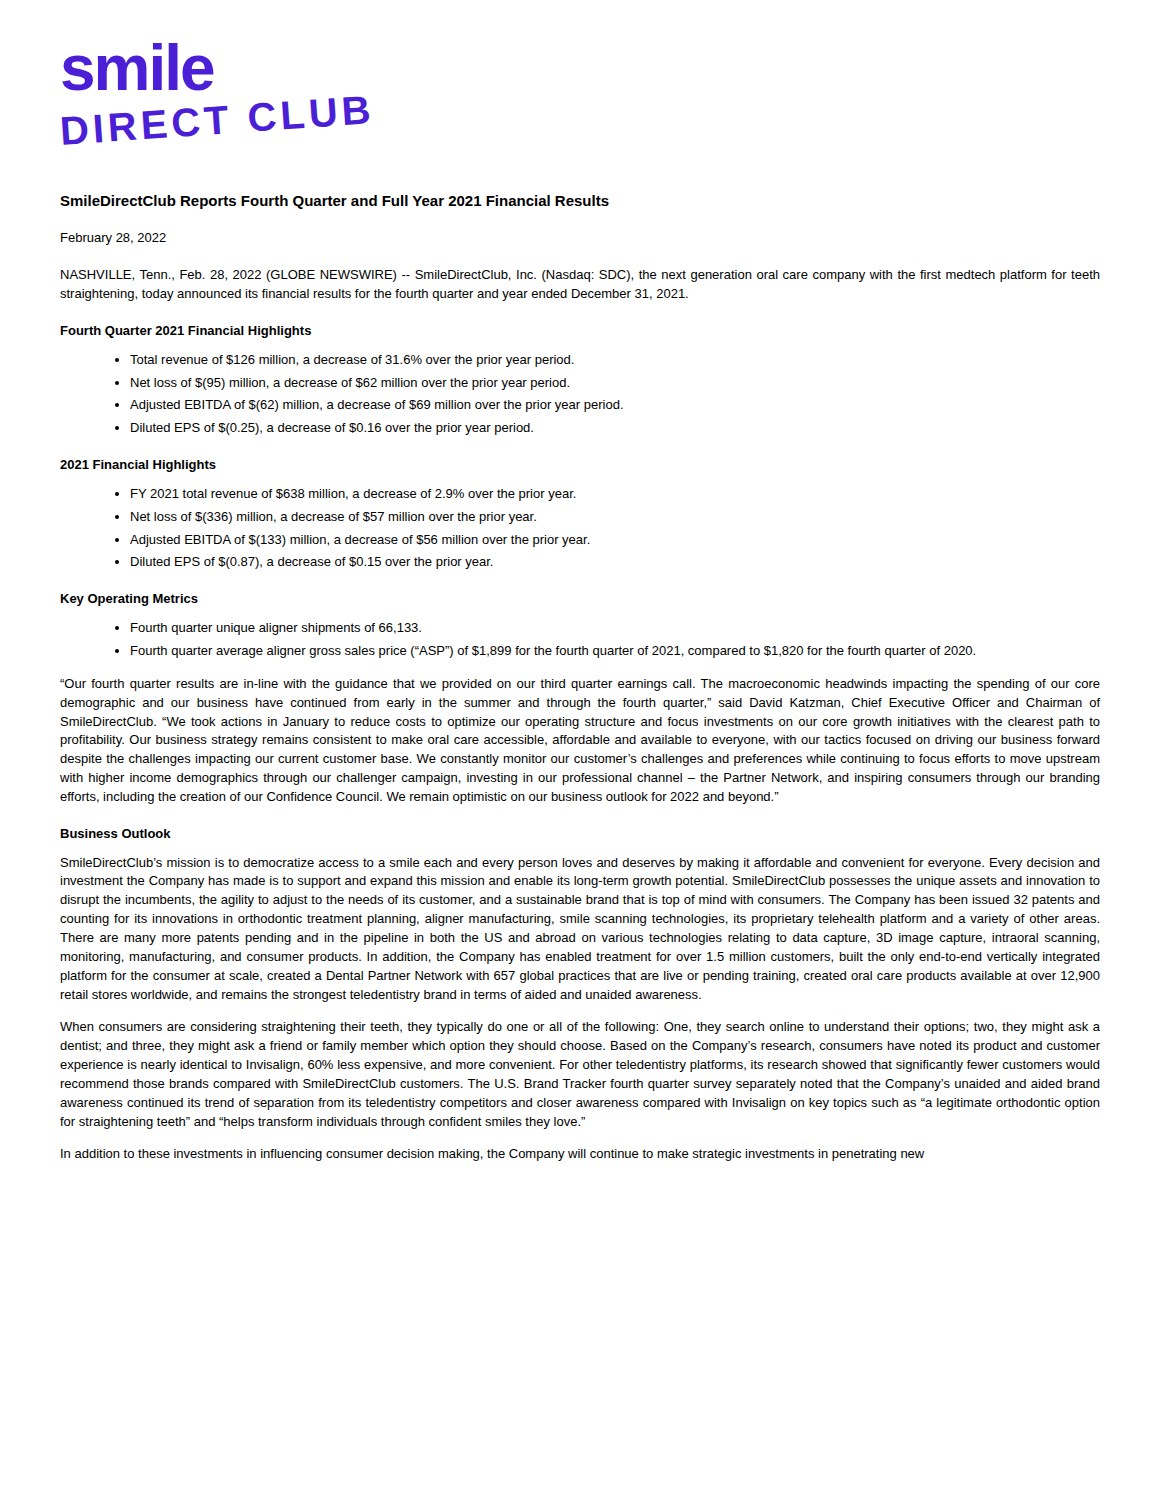smile
DIRECT CLUB
SmileDirectClub Reports Fourth Quarter and Full Year 2021 Financial Results
February 28, 2022
NASHVILLE, Tenn., Feb. 28, 2022 (GLOBE NEWSWIRE) -- SmileDirectClub, Inc. (Nasdaq: SDC), the next generation oral care company with the first medtech platform for teeth straightening, today announced its financial results for the fourth quarter and year ended December 31, 2021.
Fourth Quarter 2021 Financial Highlights
Total revenue of $126 million, a decrease of 31.6% over the prior year period.
Net loss of $(95) million, a decrease of $62 million over the prior year period.
Adjusted EBITDA of $(62) million, a decrease of $69 million over the prior year period.
Diluted EPS of $(0.25), a decrease of $0.16 over the prior year period.
2021 Financial Highlights
FY 2021 total revenue of $638 million, a decrease of 2.9% over the prior year.
Net loss of $(336) million, a decrease of $57 million over the prior year.
Adjusted EBITDA of $(133) million, a decrease of $56 million over the prior year.
Diluted EPS of $(0.87), a decrease of $0.15 over the prior year.
Key Operating Metrics
Fourth quarter unique aligner shipments of 66,133.
Fourth quarter average aligner gross sales price (“ASP”) of $1,899 for the fourth quarter of 2021, compared to $1,820 for the fourth quarter of 2020.
“Our fourth quarter results are in-line with the guidance that we provided on our third quarter earnings call. The macroeconomic headwinds impacting the spending of our core demographic and our business have continued from early in the summer and through the fourth quarter,” said David Katzman, Chief Executive Officer and Chairman of SmileDirectClub. “We took actions in January to reduce costs to optimize our operating structure and focus investments on our core growth initiatives with the clearest path to profitability. Our business strategy remains consistent to make oral care accessible, affordable and available to everyone, with our tactics focused on driving our business forward despite the challenges impacting our current customer base. We constantly monitor our customer’s challenges and preferences while continuing to focus efforts to move upstream with higher income demographics through our challenger campaign, investing in our professional channel – the Partner Network, and inspiring consumers through our branding efforts, including the creation of our Confidence Council. We remain optimistic on our business outlook for 2022 and beyond.”
Business Outlook
SmileDirectClub’s mission is to democratize access to a smile each and every person loves and deserves by making it affordable and convenient for everyone. Every decision and investment the Company has made is to support and expand this mission and enable its long-term growth potential. SmileDirectClub possesses the unique assets and innovation to disrupt the incumbents, the agility to adjust to the needs of its customer, and a sustainable brand that is top of mind with consumers. The Company has been issued 32 patents and counting for its innovations in orthodontic treatment planning, aligner manufacturing, smile scanning technologies, its proprietary telehealth platform and a variety of other areas. There are many more patents pending and in the pipeline in both the US and abroad on various technologies relating to data capture, 3D image capture, intraoral scanning, monitoring, manufacturing, and consumer products. In addition, the Company has enabled treatment for over 1.5 million customers, built the only end-to-end vertically integrated platform for the consumer at scale, created a Dental Partner Network with 657 global practices that are live or pending training, created oral care products available at over 12,900 retail stores worldwide, and remains the strongest teledentistry brand in terms of aided and unaided awareness.
When consumers are considering straightening their teeth, they typically do one or all of the following: One, they search online to understand their options; two, they might ask a dentist; and three, they might ask a friend or family member which option they should choose. Based on the Company’s research, consumers have noted its product and customer experience is nearly identical to Invisalign, 60% less expensive, and more convenient. For other teledentistry platforms, its research showed that significantly fewer customers would recommend those brands compared with SmileDirectClub customers. The U.S. Brand Tracker fourth quarter survey separately noted that the Company’s unaided and aided brand awareness continued its trend of separation from its teledentistry competitors and closer awareness compared with Invisalign on key topics such as “a legitimate orthodontic option for straightening teeth” and “helps transform individuals through confident smiles they love.”
In addition to these investments in influencing consumer decision making, the Company will continue to make strategic investments in penetrating new